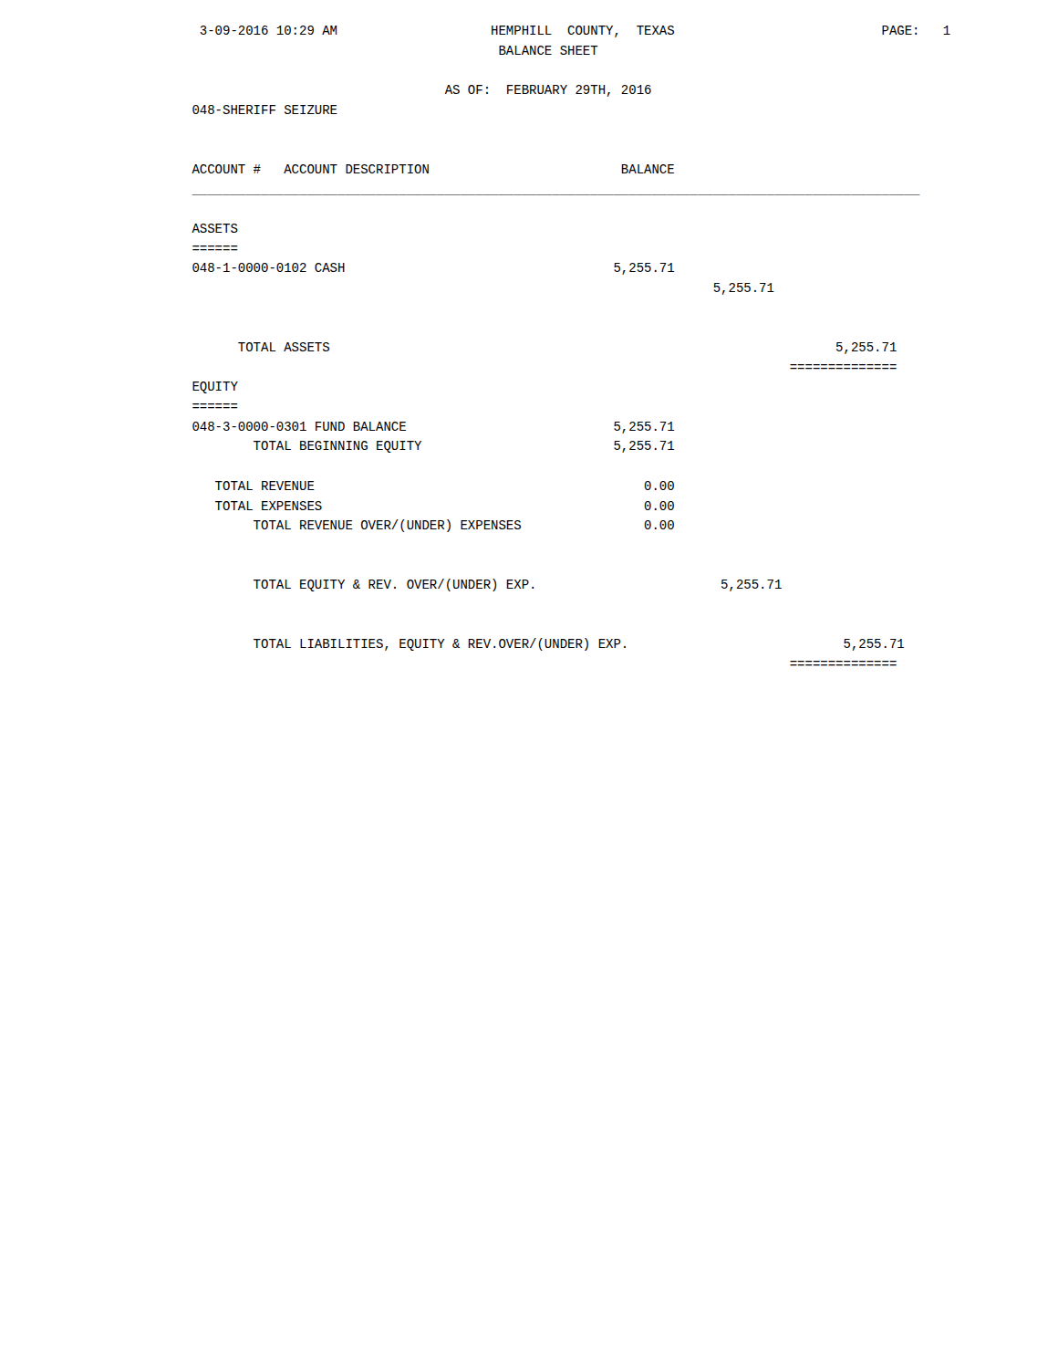3-09-2016 10:29 AM HEMPHILL COUNTY, TEXAS PAGE: 1 BALANCE SHEET AS OF: FEBRUARY 29TH, 2016 048-SHERIFF SEIZURE ACCOUNT # ACCOUNT DESCRIPTION BALANCE _______________________________________________________________________________________________ ASSETS ====== 048-1-0000-0102 CASH 5,255.71 5,255.71 TOTAL ASSETS 5,255.71 ============== EQUITY ====== 048-3-0000-0301 FUND BALANCE 5,255.71 TOTAL BEGINNING EQUITY 5,255.71 TOTAL REVENUE 0.00 TOTAL EXPENSES 0.00 TOTAL REVENUE OVER/(UNDER) EXPENSES 0.00 TOTAL EQUITY & REV. OVER/(UNDER) EXP. 5,255.71 TOTAL LIABILITIES, EQUITY & REV.OVER/(UNDER) EXP. 5,255.71 ==============